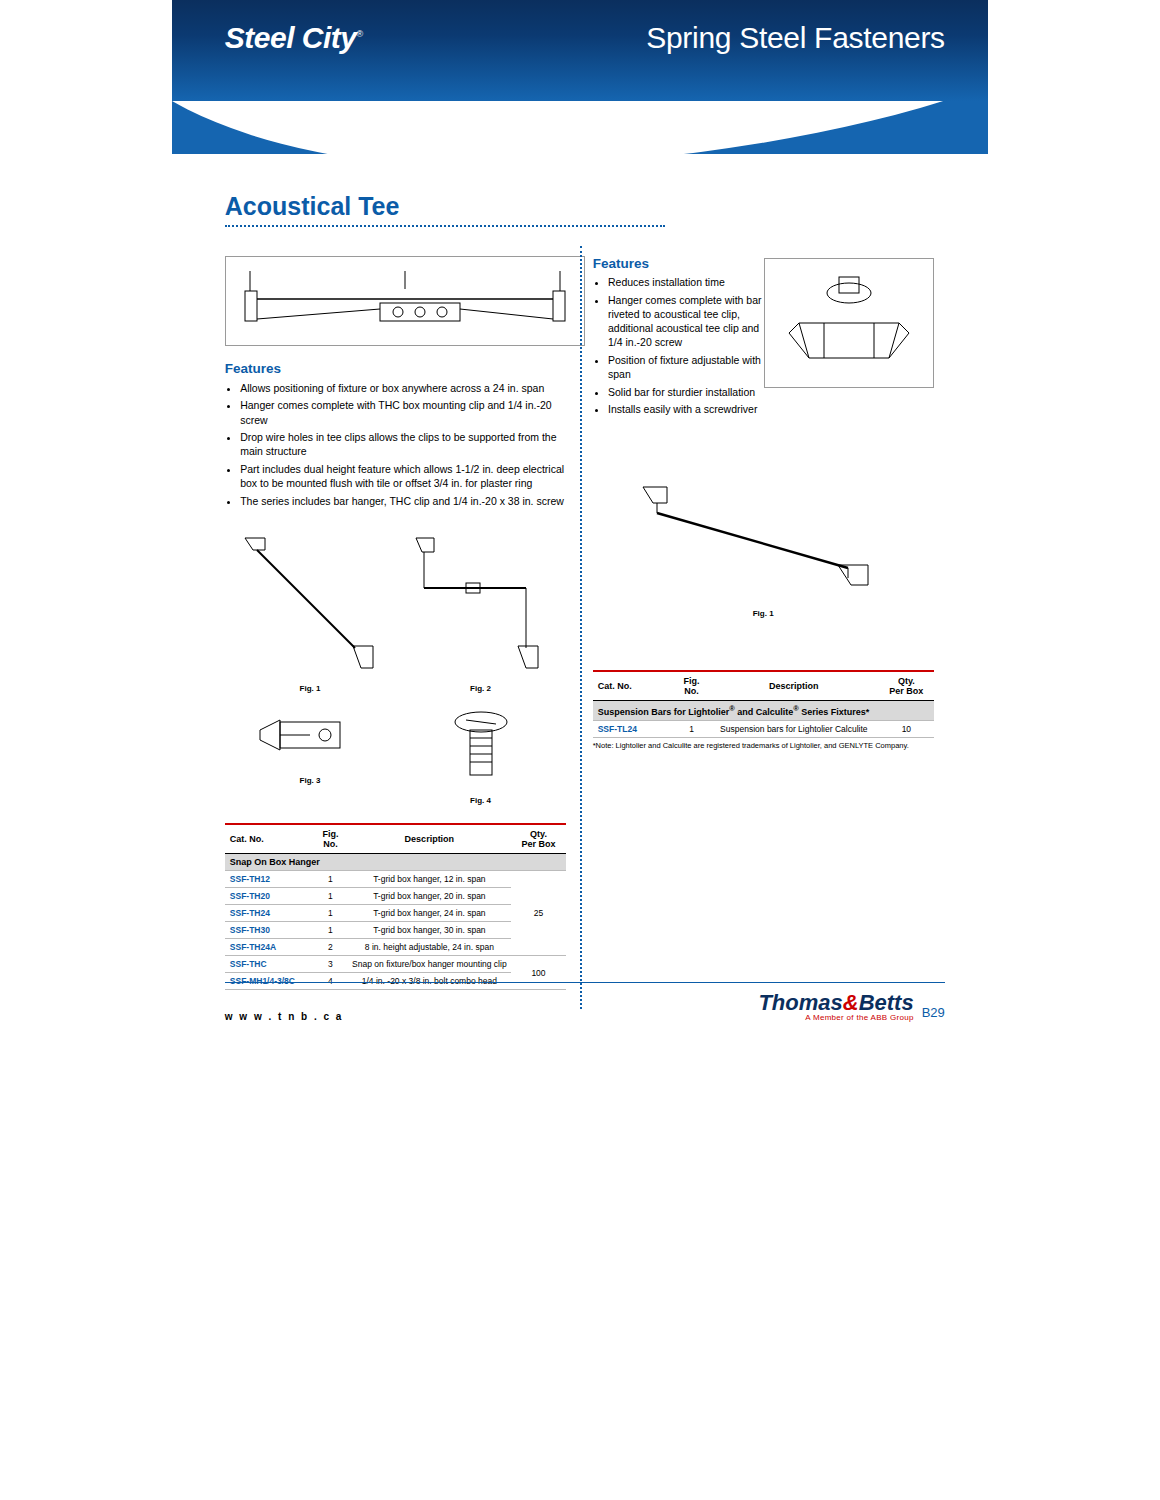Steel City®
Spring Steel Fasteners
Acoustical Tee
Features
Allows positioning of fixture or box anywhere across a 24 in. span
Hanger comes complete with THC box mounting clip and 1/4 in.-20 screw
Drop wire holes in tee clips allows the clips to be supported from the main structure
Part includes dual height feature which allows 1-1/2 in. deep electrical box to be mounted flush with tile or offset 3/4 in. for plaster ring
The series includes bar hanger, THC clip and 1/4 in.-20 x 38 in. screw
| Fig. 1 | Fig. 2 |
| Fig. 3 | Fig. 4 |
| Cat. No. | Fig. No. | Description | Qty. Per Box |
| --- | --- | --- | --- |
| Snap On Box Hanger |
| SSF-TH12 | 1 | T-grid box hanger, 12 in. span | 25 |
| SSF-TH20 | 1 | T-grid box hanger, 20 in. span |
| SSF-TH24 | 1 | T-grid box hanger, 24 in. span |
| SSF-TH30 | 1 | T-grid box hanger, 30 in. span |
| SSF-TH24A | 2 | 8 in. height adjustable, 24 in. span |
| SSF-THC | 3 | Snap on fixture/box hanger mounting clip | 100 |
| SSF-MH1/4-3/8C | 4 | 1/4 in. -20 x 3/8 in. bolt combo head |
Features
Reduces installation time
Hanger comes complete with bar riveted to acoustical tee clip, additional acoustical tee clip and 1/4 in.-20 screw
Position of fixture adjustable with span
Solid bar for sturdier installation
Installs easily with a screwdriver
Fig. 1
| Cat. No. | Fig. No. | Description | Qty. Per Box |
| --- | --- | --- | --- |
| Suspension Bars for Lightolier ® and Calculite ® Series Fixtures* |
| SSF-TL24 | 1 | Suspension bars for Lightolier Calculite | 10 |
*Note: Lightolier and Calculite are registered trademarks of Lightolier, and GENLYTE Company.
w w w . t n b . c a
Thomas&Betts
A Member of the ABB Group
B29